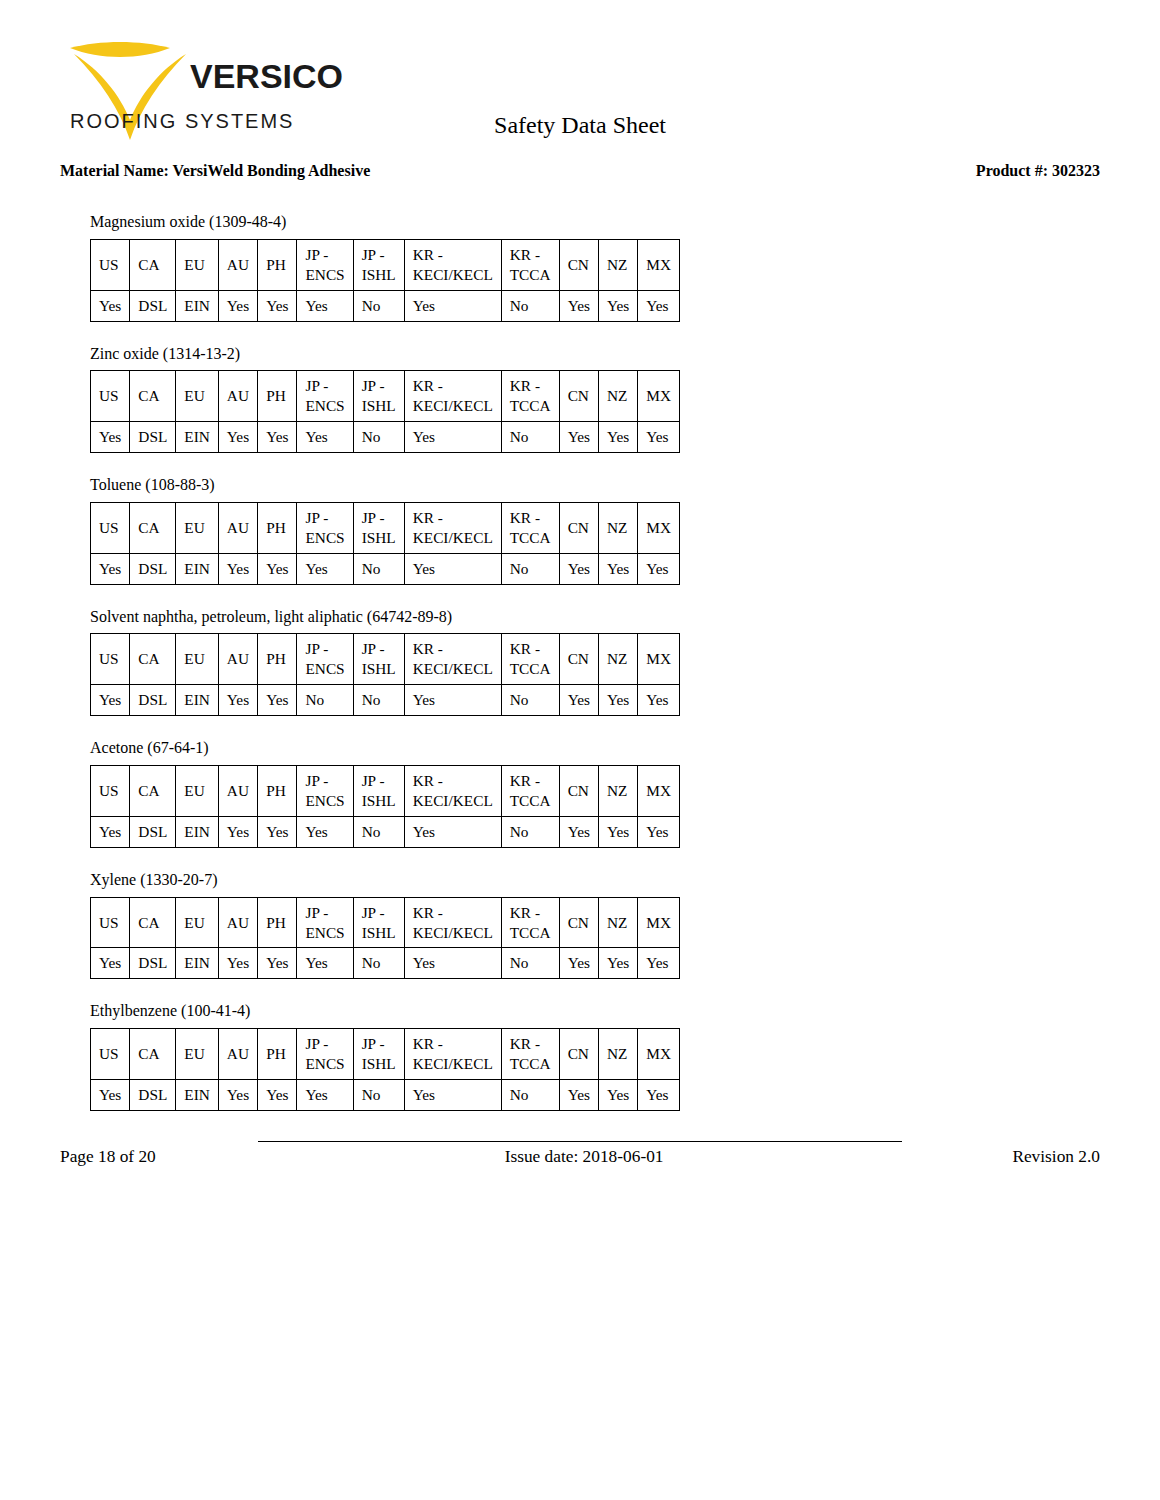VERSICO ROOFING SYSTEMS
Safety Data Sheet
Material Name: VersiWeld Bonding Adhesive Product #: 302323
Magnesium oxide (1309-48-4)
| US | CA | EU | AU | PH | JP - ENCS | JP - ISHL | KR - KECI/KECL | KR - TCCA | CN | NZ | MX |
| Yes | DSL | EIN | Yes | Yes | Yes | No | Yes | No | Yes | Yes | Yes |
Zinc oxide (1314-13-2)
| US | CA | EU | AU | PH | JP - ENCS | JP - ISHL | KR - KECI/KECL | KR - TCCA | CN | NZ | MX |
| Yes | DSL | EIN | Yes | Yes | Yes | No | Yes | No | Yes | Yes | Yes |
Toluene (108-88-3)
| US | CA | EU | AU | PH | JP - ENCS | JP - ISHL | KR - KECI/KECL | KR - TCCA | CN | NZ | MX |
| Yes | DSL | EIN | Yes | Yes | Yes | No | Yes | No | Yes | Yes | Yes |
Solvent naphtha, petroleum, light aliphatic (64742-89-8)
| US | CA | EU | AU | PH | JP - ENCS | JP - ISHL | KR - KECI/KECL | KR - TCCA | CN | NZ | MX |
| Yes | DSL | EIN | Yes | Yes | No | No | Yes | No | Yes | Yes | Yes |
Acetone (67-64-1)
| US | CA | EU | AU | PH | JP - ENCS | JP - ISHL | KR - KECI/KECL | KR - TCCA | CN | NZ | MX |
| Yes | DSL | EIN | Yes | Yes | Yes | No | Yes | No | Yes | Yes | Yes |
Xylene (1330-20-7)
| US | CA | EU | AU | PH | JP - ENCS | JP - ISHL | KR - KECI/KECL | KR - TCCA | CN | NZ | MX |
| Yes | DSL | EIN | Yes | Yes | Yes | No | Yes | No | Yes | Yes | Yes |
Ethylbenzene (100-41-4)
| US | CA | EU | AU | PH | JP - ENCS | JP - ISHL | KR - KECI/KECL | KR - TCCA | CN | NZ | MX |
| Yes | DSL | EIN | Yes | Yes | Yes | No | Yes | No | Yes | Yes | Yes |
Page 18 of 20 Issue date: 2018-06-01 Revision 2.0